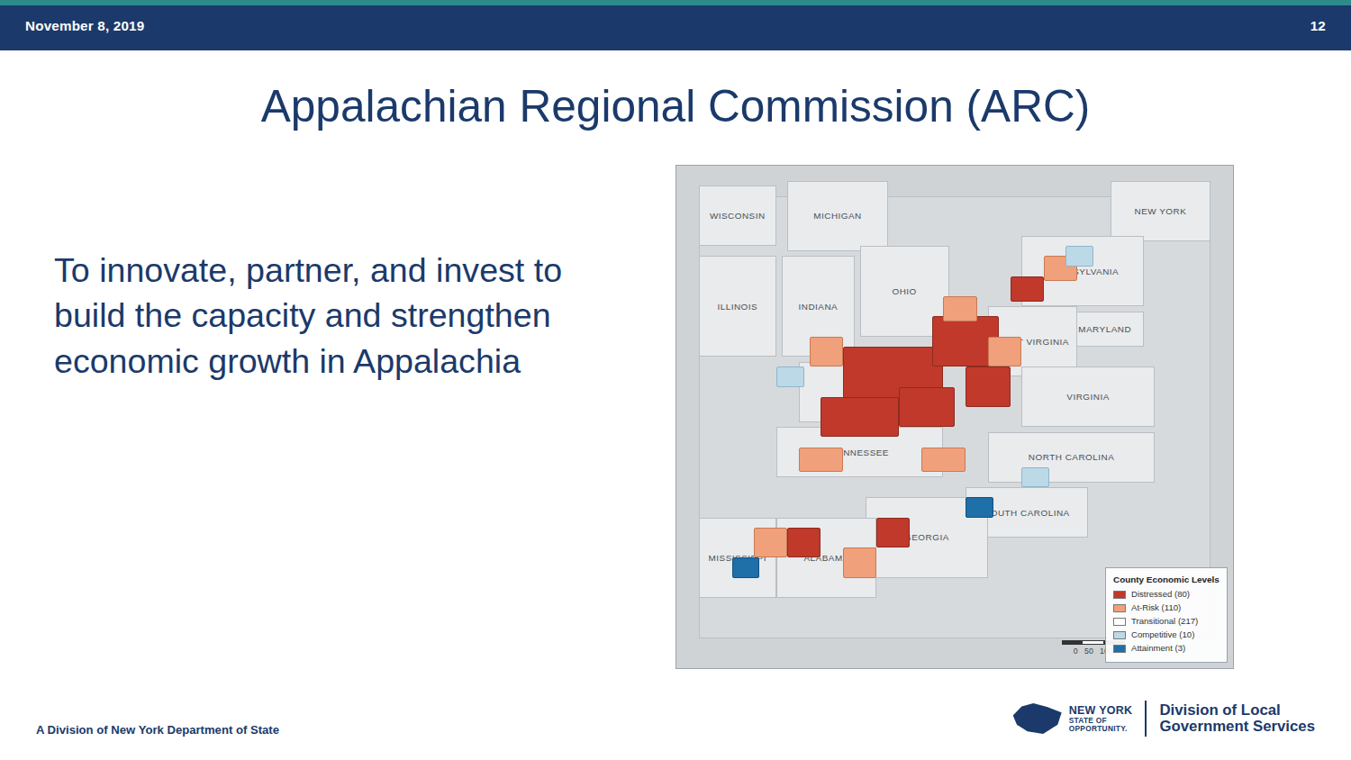November 8, 2019
12
Appalachian Regional Commission (ARC)
To innovate, partner, and invest to build the capacity and strengthen economic growth in Appalachia
Wisconsin
Michigan
New York
Illinois
Indiana
Ohio
Pennsylvania
Maryland
West Virginia
Kentucky
Virginia
Tennessee
North Carolina
South Carolina
Georgia
Alabama
Mississippi
0 50 100
County Economic Levels
Distressed (80)
At-Risk (110)
Transitional (217)
Competitive (10)
Attainment (3)
A Division of New York Department of State
NEW YORK STATE OF OPPORTUNITY.
Division of Local Government Services